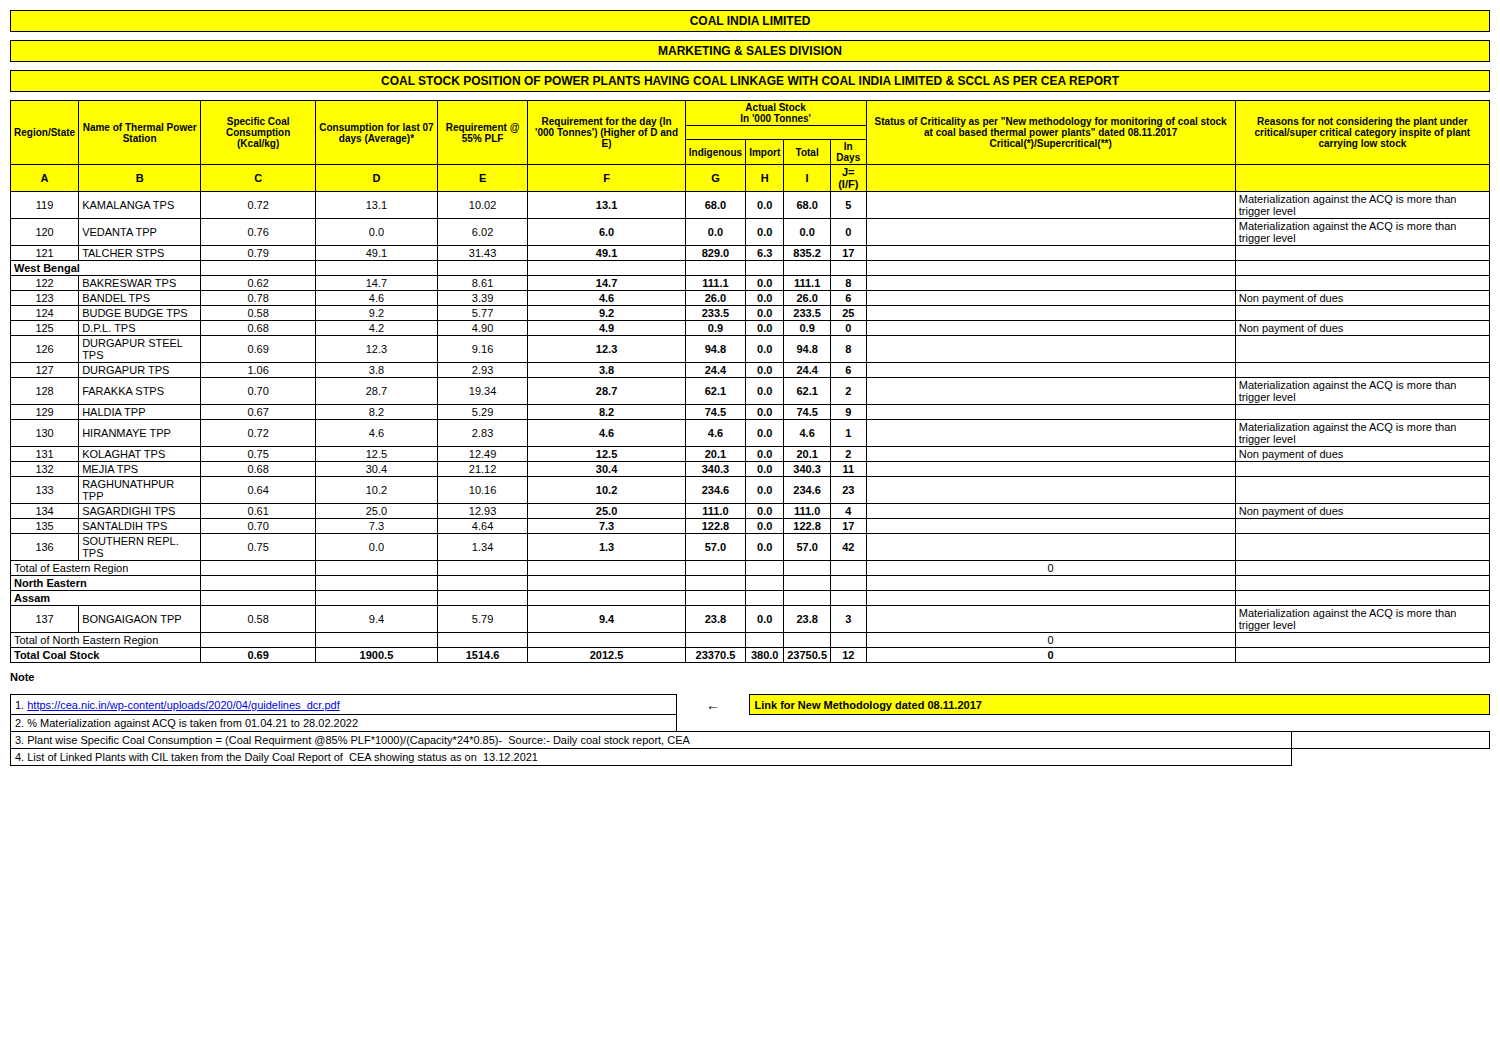| COAL INDIA LIMITED |
| MARKETING & SALES DIVISION |
| COAL STOCK POSITION OF POWER PLANTS HAVING COAL LINKAGE WITH COAL INDIA LIMITED & SCCL AS PER CEA REPORT |
| Region/State | Name of Thermal Power Station | Specific Coal Consumption (Kcal/kg) | Consumption for last 07 days (Average)* | Requirement @ 55% PLF | Requirement for the day (In '000 Tonnes') (Higher of D and E) | Actual Stock In '000 Tonnes' | Status of Criticality as per "New methodology for monitoring of coal stock at coal based thermal power plants" dated 08.11.2017 Critical(*)/Supercritical(**) | Reasons for not considering the plant under critical/super critical category inspite of plant carrying low stock |
| Indigenous | Import | Total | In Days |
| A | B | C | D | E | F | G | H | I | J=(I/F) | | |
| 119 | KAMALANGA TPS | 0.72 | 13.1 | 10.02 | 13.1 | 68.0 | 0.0 | 68.0 | 5 | | Materialization against the ACQ is more than trigger level |
| 120 | VEDANTA TPP | 0.76 | 0.0 | 6.02 | 6.0 | 0.0 | 0.0 | 0.0 | 0 | | Materialization against the ACQ is more than trigger level |
| 121 | TALCHER STPS | 0.79 | 49.1 | 31.43 | 49.1 | 829.0 | 6.3 | 835.2 | 17 | | |
| West Bengal | | | | | | | | | | |
| 122 | BAKRESWAR TPS | 0.62 | 14.7 | 8.61 | 14.7 | 111.1 | 0.0 | 111.1 | 8 | | |
| 123 | BANDEL TPS | 0.78 | 4.6 | 3.39 | 4.6 | 26.0 | 0.0 | 26.0 | 6 | | Non payment of dues |
| 124 | BUDGE BUDGE TPS | 0.58 | 9.2 | 5.77 | 9.2 | 233.5 | 0.0 | 233.5 | 25 | | |
| 125 | D.P.L. TPS | 0.68 | 4.2 | 4.90 | 4.9 | 0.9 | 0.0 | 0.9 | 0 | | Non payment of dues |
| 126 | DURGAPUR STEEL TPS | 0.69 | 12.3 | 9.16 | 12.3 | 94.8 | 0.0 | 94.8 | 8 | | |
| 127 | DURGAPUR TPS | 1.06 | 3.8 | 2.93 | 3.8 | 24.4 | 0.0 | 24.4 | 6 | | |
| 128 | FARAKKA STPS | 0.70 | 28.7 | 19.34 | 28.7 | 62.1 | 0.0 | 62.1 | 2 | | Materialization against the ACQ is more than trigger level |
| 129 | HALDIA TPP | 0.67 | 8.2 | 5.29 | 8.2 | 74.5 | 0.0 | 74.5 | 9 | | |
| 130 | HIRANMAYE TPP | 0.72 | 4.6 | 2.83 | 4.6 | 4.6 | 0.0 | 4.6 | 1 | | Materialization against the ACQ is more than trigger level |
| 131 | KOLAGHAT TPS | 0.75 | 12.5 | 12.49 | 12.5 | 20.1 | 0.0 | 20.1 | 2 | | Non payment of dues |
| 132 | MEJIA TPS | 0.68 | 30.4 | 21.12 | 30.4 | 340.3 | 0.0 | 340.3 | 11 | | |
| 133 | RAGHUNATHPUR TPP | 0.64 | 10.2 | 10.16 | 10.2 | 234.6 | 0.0 | 234.6 | 23 | | |
| 134 | SAGARDIGHI TPS | 0.61 | 25.0 | 12.93 | 25.0 | 111.0 | 0.0 | 111.0 | 4 | | Non payment of dues |
| 135 | SANTALDIH TPS | 0.70 | 7.3 | 4.64 | 7.3 | 122.8 | 0.0 | 122.8 | 17 | | |
| 136 | SOUTHERN REPL. TPS | 0.75 | 0.0 | 1.34 | 1.3 | 57.0 | 0.0 | 57.0 | 42 | | |
| Total of Eastern Region | | | | | | | | | 0 | |
| North Eastern | | | | | | | | | | |
| Assam | | | | | | | | | | |
| 137 | BONGAIGAON TPP | 0.58 | 9.4 | 5.79 | 9.4 | 23.8 | 0.0 | 23.8 | 3 | | Materialization against the ACQ is more than trigger level |
| Total of North Eastern Region | | | | | | | | | 0 | |
| Total Coal Stock | 0.69 | 1900.5 | 1514.6 | 2012.5 | 23370.5 | 380.0 | 23750.5 | 12 | 0 | |
Note
| 1. https://cea.nic.in/wp-content/uploads/2020/04/guidelines_dcr.pdf | ← | Link for New Methodology dated 08.11.2017 |
| 2. % Materialization against ACQ is taken from 01.04.21 to 28.02.2022 | | | |
| 3. Plant wise Specific Coal Consumption = (Coal Requirment @85% PLF*1000)/(Capacity*24*0.85)- Source:- Daily coal stock report, CEA | |
| 4. List of Linked Plants with CIL taken from the Daily Coal Report of CEA showing status as on 13.12.2021 | |